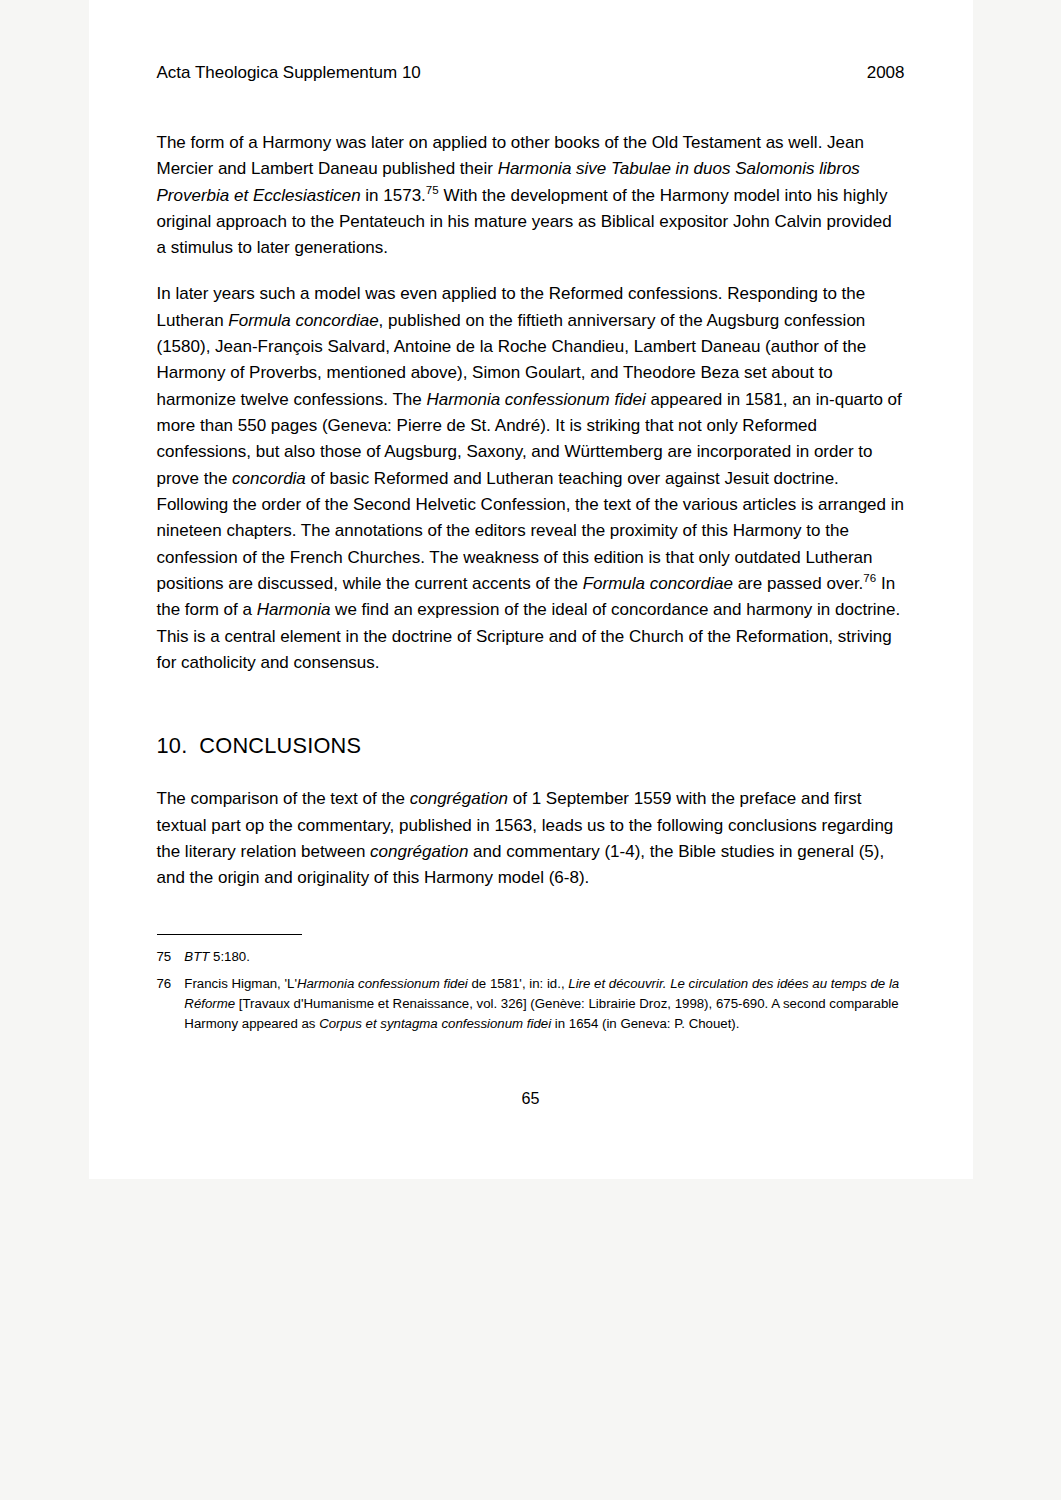Acta Theologica Supplementum 10 2008
The form of a Harmony was later on applied to other books of the Old Testament as well. Jean Mercier and Lambert Daneau published their Harmonia sive Tabulae in duos Salomonis libros Proverbia et Ecclesiasticen in 1573.75 With the development of the Harmony model into his highly original approach to the Pentateuch in his mature years as Biblical expositor John Calvin provided a stimulus to later generations.
In later years such a model was even applied to the Reformed confessions. Responding to the Lutheran Formula concordiae, published on the fiftieth anniversary of the Augsburg confession (1580), Jean-François Salvard, Antoine de la Roche Chandieu, Lambert Daneau (author of the Harmony of Proverbs, mentioned above), Simon Goulart, and Theodore Beza set about to harmonize twelve confessions. The Harmonia confessionum fidei appeared in 1581, an in-quarto of more than 550 pages (Geneva: Pierre de St. André). It is striking that not only Reformed confessions, but also those of Augsburg, Saxony, and Württemberg are incorporated in order to prove the concordia of basic Reformed and Lutheran teaching over against Jesuit doctrine. Following the order of the Second Helvetic Confession, the text of the various articles is arranged in nineteen chapters. The annotations of the editors reveal the proximity of this Harmony to the confession of the French Churches. The weakness of this edition is that only outdated Lutheran positions are discussed, while the current accents of the Formula concordiae are passed over.76 In the form of a Harmonia we find an expression of the ideal of concordance and harmony in doctrine. This is a central element in the doctrine of Scripture and of the Church of the Reformation, striving for catholicity and consensus.
10. CONCLUSIONS
The comparison of the text of the congrégation of 1 September 1559 with the preface and first textual part op the commentary, published in 1563, leads us to the following conclusions regarding the literary relation between congrégation and commentary (1-4), the Bible studies in general (5), and the origin and originality of this Harmony model (6-8).
75 BTT 5:180.
76 Francis Higman, 'L'Harmonia confessionum fidei de 1581', in: id., Lire et découvrir. Le circulation des idées au temps de la Réforme [Travaux d'Humanisme et Renaissance, vol. 326] (Genève: Librairie Droz, 1998), 675-690. A second comparable Harmony appeared as Corpus et syntagma confessionum fidei in 1654 (in Geneva: P. Chouet).
65